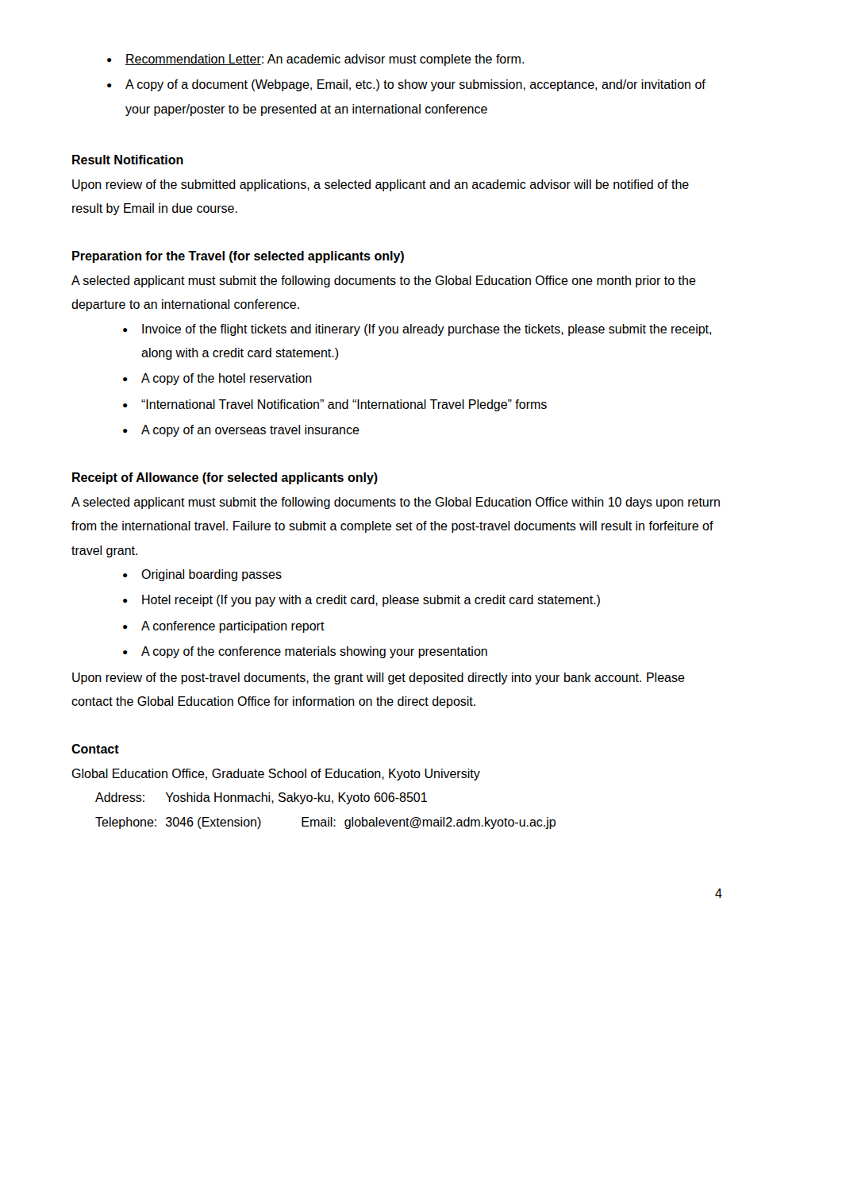Recommendation Letter: An academic advisor must complete the form.
A copy of a document (Webpage, Email, etc.) to show your submission, acceptance, and/or invitation of your paper/poster to be presented at an international conference
Result Notification
Upon review of the submitted applications, a selected applicant and an academic advisor will be notified of the result by Email in due course.
Preparation for the Travel (for selected applicants only)
A selected applicant must submit the following documents to the Global Education Office one month prior to the departure to an international conference.
Invoice of the flight tickets and itinerary (If you already purchase the tickets, please submit the receipt, along with a credit card statement.)
A copy of the hotel reservation
“International Travel Notification” and “International Travel Pledge” forms
A copy of an overseas travel insurance
Receipt of Allowance (for selected applicants only)
A selected applicant must submit the following documents to the Global Education Office within 10 days upon return from the international travel. Failure to submit a complete set of the post-travel documents will result in forfeiture of travel grant.
Original boarding passes
Hotel receipt (If you pay with a credit card, please submit a credit card statement.)
A conference participation report
A copy of the conference materials showing your presentation
Upon review of the post-travel documents, the grant will get deposited directly into your bank account. Please contact the Global Education Office for information on the direct deposit.
Contact
Global Education Office, Graduate School of Education, Kyoto University
| Address: | Yoshida Honmachi, Sakyo-ku, Kyoto 606-8501 |
| Telephone: | 3046 (Extension) | Email: | globalevent@mail2.adm.kyoto-u.ac.jp |
4